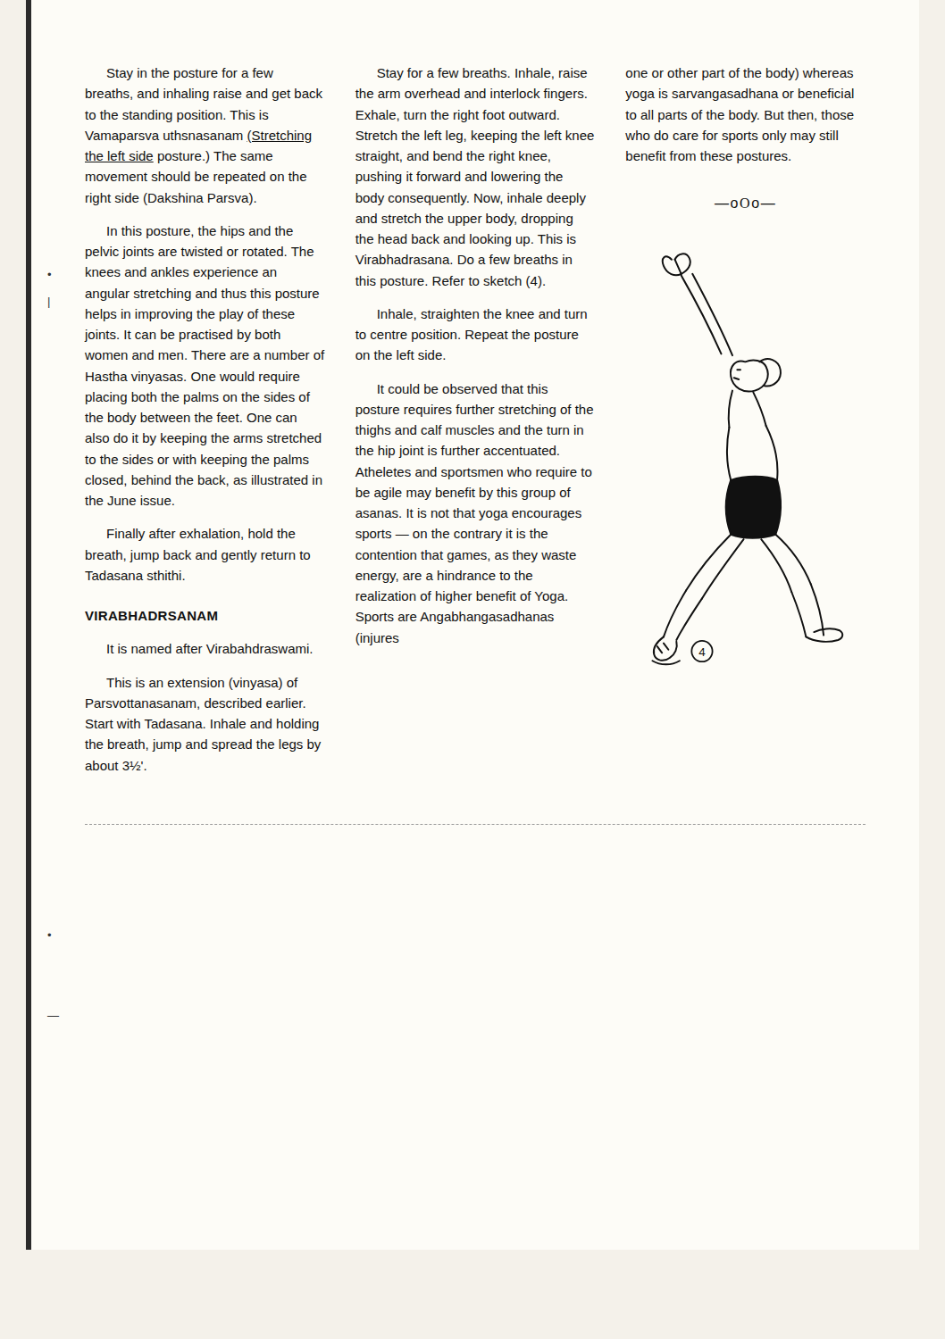• | • —
Stay in the posture for a few breaths, and inhaling raise and get back to the standing position. This is Vamaparsva uthsnasanam (Stretching the left side posture.) The same movement should be repeated on the right side (Dakshina Parsva).
In this posture, the hips and the pelvic joints are twisted or rotated. The knees and ankles experience an angular stretching and thus this posture helps in improving the play of these joints. It can be practised by both women and men. There are a number of Hastha vinyasas. One would require placing both the palms on the sides of the body between the feet. One can also do it by keeping the arms stretched to the sides or with keeping the palms closed, behind the back, as illustrated in the June issue.
Finally after exhalation, hold the breath, jump back and gently return to Tadasana sthithi.
VIRABHADRSANAM
It is named after Virabahdraswami.
This is an extension (vinyasa) of Parsvottanasanam, described earlier. Start with Tadasana. Inhale and holding the breath, jump and spread the legs by about 3½'.
Stay for a few breaths. Inhale, raise the arm overhead and interlock fingers. Exhale, turn the right foot outward. Stretch the left leg, keeping the left knee straight, and bend the right knee, pushing it forward and lowering the body consequently. Now, inhale deeply and stretch the upper body, dropping the head back and looking up. This is Virabhadrasana. Do a few breaths in this posture. Refer to sketch (4).
Inhale, straighten the knee and turn to centre position. Repeat the posture on the left side.
It could be observed that this posture requires further stretching of the thighs and calf muscles and the turn in the hip joint is further accentuated. Atheletes and sportsmen who require to be agile may benefit by this group of asanas. It is not that yoga encourages sports — on the contrary it is the contention that games, as they waste energy, are a hindrance to the realization of higher benefit of Yoga. Sports are Angabhangasadhanas (injures
one or other part of the body) whereas yoga is sarvangasadhana or beneficial to all parts of the body. But then, those who do care for sports only may still benefit from these postures.
—oOo—
4